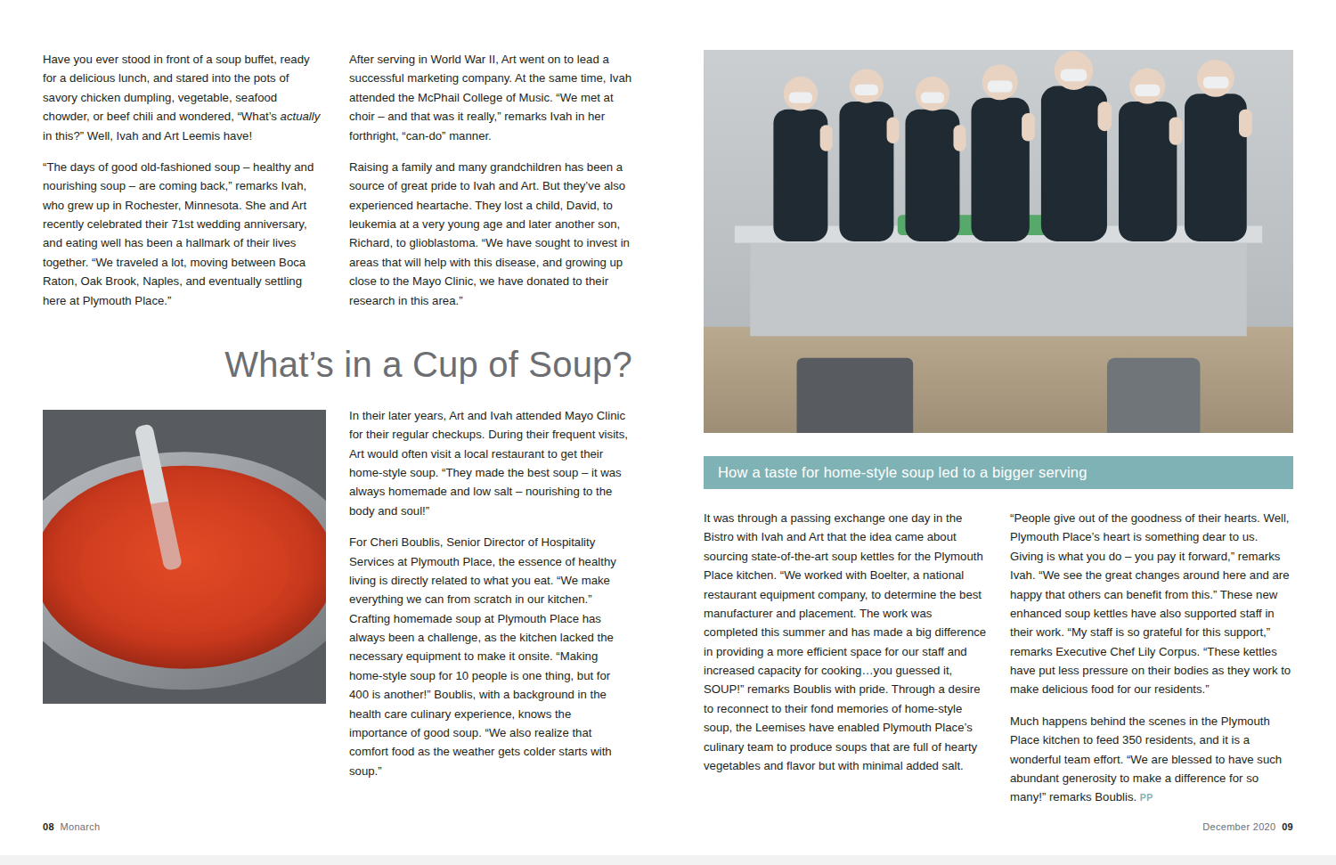Have you ever stood in front of a soup buffet, ready for a delicious lunch, and stared into the pots of savory chicken dumpling, vegetable, seafood chowder, or beef chili and wondered, “What’s actually in this?” Well, Ivah and Art Leemis have!
“The days of good old-fashioned soup – healthy and nourishing soup – are coming back,” remarks Ivah, who grew up in Rochester, Minnesota. She and Art recently celebrated their 71st wedding anniversary, and eating well has been a hallmark of their lives together. “We traveled a lot, moving between Boca Raton, Oak Brook, Naples, and eventually settling here at Plymouth Place.”
After serving in World War II, Art went on to lead a successful marketing company. At the same time, Ivah attended the McPhail College of Music. “We met at choir – and that was it really,” remarks Ivah in her forthright, “can-do” manner.
Raising a family and many grandchildren has been a source of great pride to Ivah and Art. But they’ve also experienced heartache. They lost a child, David, to leukemia at a very young age and later another son, Richard, to glioblastoma. “We have sought to invest in areas that will help with this disease, and growing up close to the Mayo Clinic, we have donated to their research in this area.”
What’s in a Cup of Soup?
In their later years, Art and Ivah attended Mayo Clinic for their regular checkups. During their frequent visits, Art would often visit a local restaurant to get their home-style soup. “They made the best soup – it was always homemade and low salt – nourishing to the body and soul!”
For Cheri Boublis, Senior Director of Hospitality Services at Plymouth Place, the essence of healthy living is directly related to what you eat. “We make everything we can from scratch in our kitchen.” Crafting homemade soup at Plymouth Place has always been a challenge, as the kitchen lacked the necessary equipment to make it onsite. “Making home-style soup for 10 people is one thing, but for 400 is another!” Boublis, with a background in the health care culinary experience, knows the importance of good soup. “We also realize that comfort food as the weather gets colder starts with soup.”
08 Monarch
How a taste for home-style soup led to a bigger serving
It was through a passing exchange one day in the Bistro with Ivah and Art that the idea came about sourcing state-of-the-art soup kettles for the Plymouth Place kitchen. “We worked with Boelter, a national restaurant equipment company, to determine the best manufacturer and placement. The work was completed this summer and has made a big difference in providing a more efficient space for our staff and increased capacity for cooking…you guessed it, SOUP!” remarks Boublis with pride. Through a desire to reconnect to their fond memories of home-style soup, the Leemises have enabled Plymouth Place’s culinary team to produce soups that are full of hearty vegetables and flavor but with minimal added salt.
“People give out of the goodness of their hearts. Well, Plymouth Place’s heart is something dear to us. Giving is what you do – you pay it forward,” remarks Ivah. “We see the great changes around here and are happy that others can benefit from this.” These new enhanced soup kettles have also supported staff in their work. “My staff is so grateful for this support,” remarks Executive Chef Lily Corpus. “These kettles have put less pressure on their bodies as they work to make delicious food for our residents.”
Much happens behind the scenes in the Plymouth Place kitchen to feed 350 residents, and it is a wonderful team effort. “We are blessed to have such abundant generosity to make a difference for so many!” remarks Boublis. PP
December 2020 09